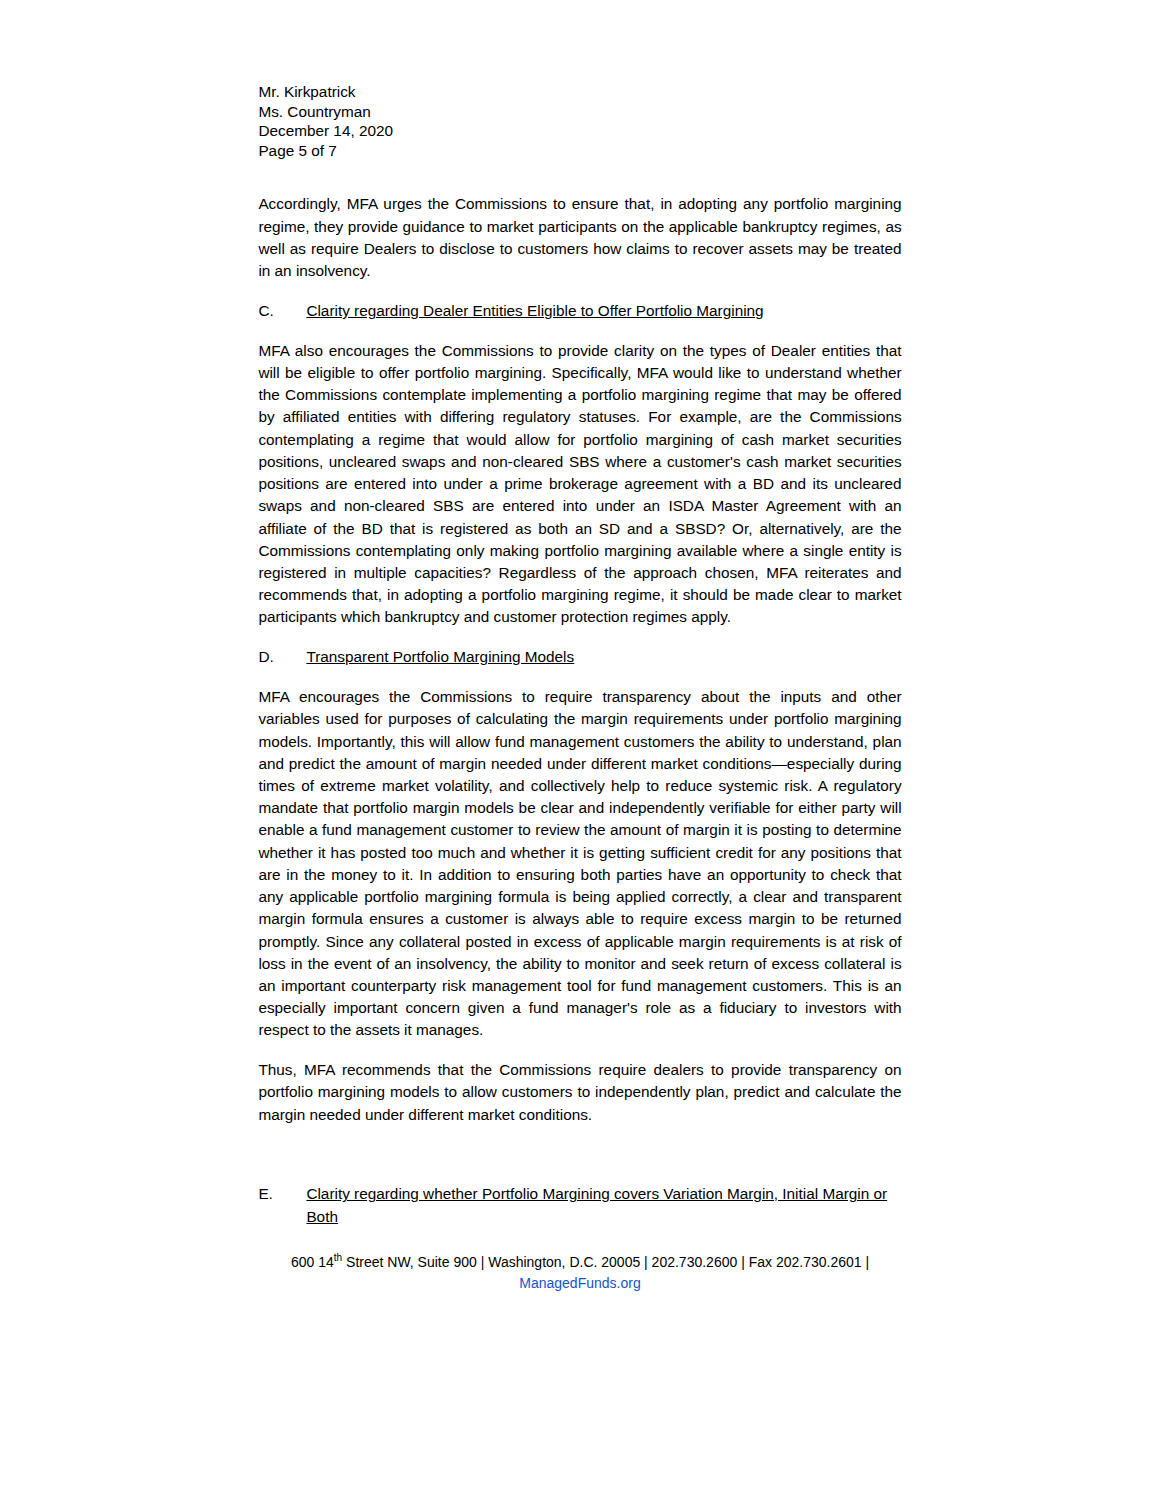Mr. Kirkpatrick
Ms. Countryman
December 14, 2020
Page 5 of 7
Accordingly, MFA urges the Commissions to ensure that, in adopting any portfolio margining regime, they provide guidance to market participants on the applicable bankruptcy regimes, as well as require Dealers to disclose to customers how claims to recover assets may be treated in an insolvency.
C. Clarity regarding Dealer Entities Eligible to Offer Portfolio Margining
MFA also encourages the Commissions to provide clarity on the types of Dealer entities that will be eligible to offer portfolio margining. Specifically, MFA would like to understand whether the Commissions contemplate implementing a portfolio margining regime that may be offered by affiliated entities with differing regulatory statuses. For example, are the Commissions contemplating a regime that would allow for portfolio margining of cash market securities positions, uncleared swaps and non-cleared SBS where a customer's cash market securities positions are entered into under a prime brokerage agreement with a BD and its uncleared swaps and non-cleared SBS are entered into under an ISDA Master Agreement with an affiliate of the BD that is registered as both an SD and a SBSD? Or, alternatively, are the Commissions contemplating only making portfolio margining available where a single entity is registered in multiple capacities? Regardless of the approach chosen, MFA reiterates and recommends that, in adopting a portfolio margining regime, it should be made clear to market participants which bankruptcy and customer protection regimes apply.
D. Transparent Portfolio Margining Models
MFA encourages the Commissions to require transparency about the inputs and other variables used for purposes of calculating the margin requirements under portfolio margining models. Importantly, this will allow fund management customers the ability to understand, plan and predict the amount of margin needed under different market conditions—especially during times of extreme market volatility, and collectively help to reduce systemic risk. A regulatory mandate that portfolio margin models be clear and independently verifiable for either party will enable a fund management customer to review the amount of margin it is posting to determine whether it has posted too much and whether it is getting sufficient credit for any positions that are in the money to it. In addition to ensuring both parties have an opportunity to check that any applicable portfolio margining formula is being applied correctly, a clear and transparent margin formula ensures a customer is always able to require excess margin to be returned promptly. Since any collateral posted in excess of applicable margin requirements is at risk of loss in the event of an insolvency, the ability to monitor and seek return of excess collateral is an important counterparty risk management tool for fund management customers. This is an especially important concern given a fund manager's role as a fiduciary to investors with respect to the assets it manages.
Thus, MFA recommends that the Commissions require dealers to provide transparency on portfolio margining models to allow customers to independently plan, predict and calculate the margin needed under different market conditions.
E. Clarity regarding whether Portfolio Margining covers Variation Margin, Initial Margin or Both
600 14th Street NW, Suite 900 | Washington, D.C. 20005 | 202.730.2600 | Fax 202.730.2601 | ManagedFunds.org